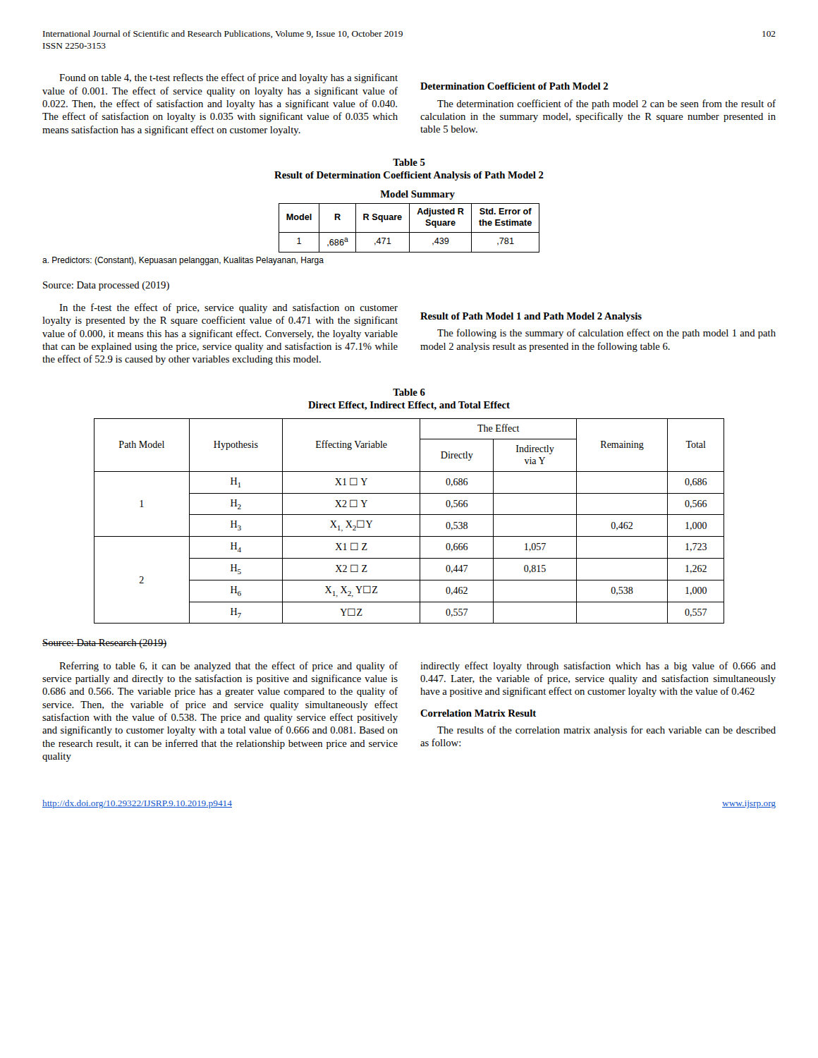International Journal of Scientific and Research Publications, Volume 9, Issue 10, October 2019
ISSN 2250-3153
102
Found on table 4, the t-test reflects the effect of price and loyalty has a significant value of 0.001. The effect of service quality on loyalty has a significant value of 0.022. Then, the effect of satisfaction and loyalty has a significant value of 0.040. The effect of satisfaction on loyalty is 0.035 with significant value of 0.035 which means satisfaction has a significant effect on customer loyalty.
Determination Coefficient of Path Model 2
The determination coefficient of the path model 2 can be seen from the result of calculation in the summary model, specifically the R square number presented in table 5 below.
Table 5
Result of Determination Coefficient Analysis of Path Model 2
Model Summary
| Model | R | R Square | Adjusted R Square | Std. Error of the Estimate |
| --- | --- | --- | --- | --- |
| 1 | ,686 a | ,471 | ,439 | ,781 |
a. Predictors: (Constant), Kepuasan pelanggan, Kualitas Pelayanan, Harga
Source: Data processed (2019)
In the f-test the effect of price, service quality and satisfaction on customer loyalty is presented by the R square coefficient value of 0.471 with the significant value of 0.000, it means this has a significant effect. Conversely, the loyalty variable that can be explained using the price, service quality and satisfaction is 47.1% while the effect of 52.9 is caused by other variables excluding this model.
Result of Path Model 1 and Path Model 2 Analysis
The following is the summary of calculation effect on the path model 1 and path model 2 analysis result as presented in the following table 6.
Table 6
Direct Effect, Indirect Effect, and Total Effect
| Path Model | Hypothesis | Effecting Variable | The Effect | Remaining | Total |
| --- | --- | --- | --- | --- | --- |
| Directly | Indirectly via Y |
| 1 | H 1 | X1 ☐ Y | 0,686 | | | 0,686 |
| H 2 | X2 ☐ Y | 0,566 | | | 0,566 |
| H 3 | X 1, X 2 ☐ Y | 0,538 | | 0,462 | 1,000 |
| 2 | H 4 | X1 ☐ Z | 0,666 | 1,057 | | 1,723 |
| H 5 | X2 ☐ Z | 0,447 | 0,815 | | 1,262 |
| H 6 | X 1, X 2, Y ☐ Z | 0,462 | | 0,538 | 1,000 |
| H 7 | Y ☐ Z | 0,557 | | | 0,557 |
Source: Data Research (2019)
Referring to table 6, it can be analyzed that the effect of price and quality of service partially and directly to the satisfaction is positive and significance value is 0.686 and 0.566. The variable price has a greater value compared to the quality of service. Then, the variable of price and service quality simultaneously effect satisfaction with the value of 0.538. The price and quality service effect positively and significantly to customer loyalty with a total value of 0.666 and 0.081. Based on the research result, it can be inferred that the relationship between price and service quality
indirectly effect loyalty through satisfaction which has a big value of 0.666 and 0.447. Later, the variable of price, service quality and satisfaction simultaneously have a positive and significant effect on customer loyalty with the value of 0.462
Correlation Matrix Result
The results of the correlation matrix analysis for each variable can be described as follow:
http://dx.doi.org/10.29322/IJSRP.9.10.2019.p9414
www.ijsrp.org